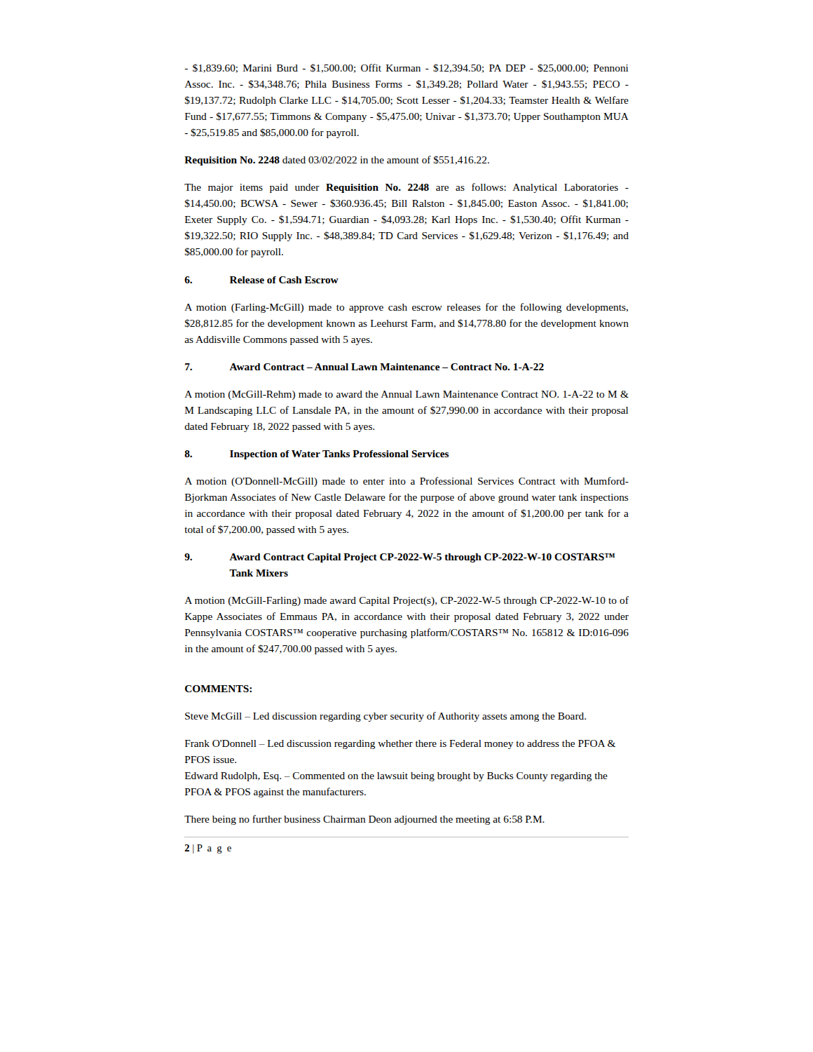- $1,839.60; Marini Burd - $1,500.00; Offit Kurman - $12,394.50; PA DEP - $25,000.00; Pennoni Assoc. Inc. - $34,348.76; Phila Business Forms - $1,349.28; Pollard Water - $1,943.55; PECO - $19,137.72; Rudolph Clarke LLC - $14,705.00; Scott Lesser - $1,204.33; Teamster Health & Welfare Fund - $17,677.55; Timmons & Company - $5,475.00; Univar - $1,373.70; Upper Southampton MUA - $25,519.85 and $85,000.00 for payroll.
Requisition No. 2248 dated 03/02/2022 in the amount of $551,416.22.
The major items paid under Requisition No. 2248 are as follows: Analytical Laboratories - $14,450.00; BCWSA - Sewer - $360.936.45; Bill Ralston - $1,845.00; Easton Assoc. - $1,841.00; Exeter Supply Co. - $1,594.71; Guardian - $4,093.28; Karl Hops Inc. - $1,530.40; Offit Kurman - $19,322.50; RIO Supply Inc. - $48,389.84; TD Card Services - $1,629.48; Verizon - $1,176.49; and $85,000.00 for payroll.
6. Release of Cash Escrow
A motion (Farling-McGill) made to approve cash escrow releases for the following developments, $28,812.85 for the development known as Leehurst Farm, and $14,778.80 for the development known as Addisville Commons passed with 5 ayes.
7. Award Contract – Annual Lawn Maintenance – Contract No. 1-A-22
A motion (McGill-Rehm) made to award the Annual Lawn Maintenance Contract NO. 1-A-22 to M & M Landscaping LLC of Lansdale PA, in the amount of $27,990.00 in accordance with their proposal dated February 18, 2022 passed with 5 ayes.
8. Inspection of Water Tanks Professional Services
A motion (O'Donnell-McGill) made to enter into a Professional Services Contract with Mumford-Bjorkman Associates of New Castle Delaware for the purpose of above ground water tank inspections in accordance with their proposal dated February 4, 2022 in the amount of $1,200.00 per tank for a total of $7,200.00, passed with 5 ayes.
9. Award Contract Capital Project CP-2022-W-5 through CP-2022-W-10 COSTARS™ Tank Mixers
A motion (McGill-Farling) made award Capital Project(s), CP-2022-W-5 through CP-2022-W-10 to of Kappe Associates of Emmaus PA, in accordance with their proposal dated February 3, 2022 under Pennsylvania COSTARS™ cooperative purchasing platform/COSTARS™ No. 165812 & ID:016-096 in the amount of $247,700.00 passed with 5 ayes.
COMMENTS:
Steve McGill – Led discussion regarding cyber security of Authority assets among the Board.
Frank O'Donnell – Led discussion regarding whether there is Federal money to address the PFOA & PFOS issue.
Edward Rudolph, Esq. – Commented on the lawsuit being brought by Bucks County regarding the PFOA & PFOS against the manufacturers.
There being no further business Chairman Deon adjourned the meeting at 6:58 P.M.
2 | P a g e